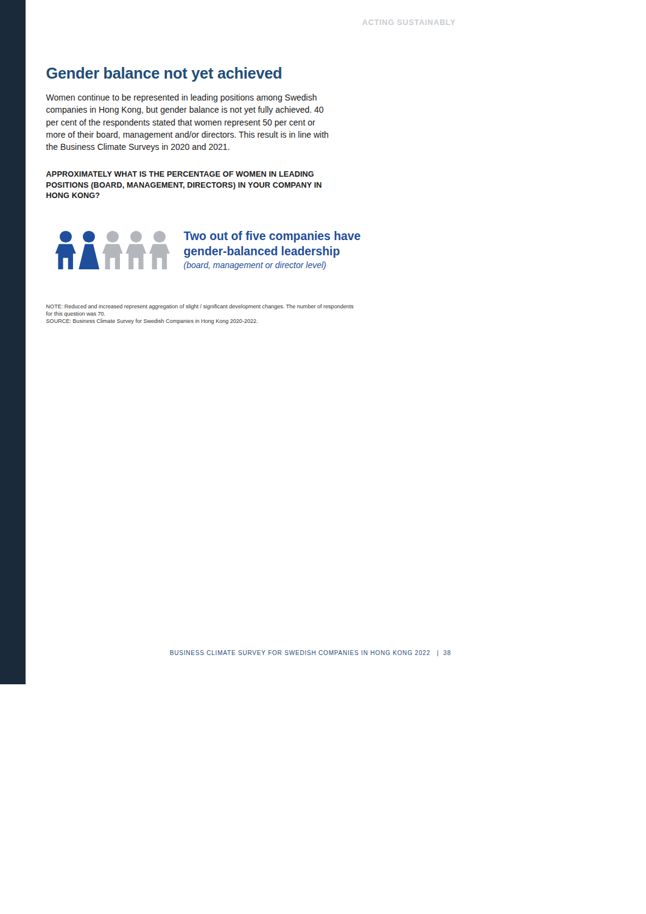Acting sustainably
Gender balance not yet achieved
Women continue to be represented in leading positions among Swedish companies in Hong Kong, but gender balance is not yet fully achieved. 40 per cent of the respondents stated that women represent 50 per cent or more of their board, management and/or directors. This result is in line with the Business Climate Surveys in 2020 and 2021.
Approximately what is the percentage of women in leading positions (board, management, directors) in your company in Hong Kong?
Two out of five companies have
gender-balanced leadership
(board, management or director level)
NOTE: Reduced and increased represent aggregation of slight / significant development changes. The number of respondents for this question was 70.
SOURCE: Business Climate Survey for Swedish Companies in Hong Kong 2020-2022.
Business Climate Survey for Swedish Companies in Hong Kong 2022 | 38